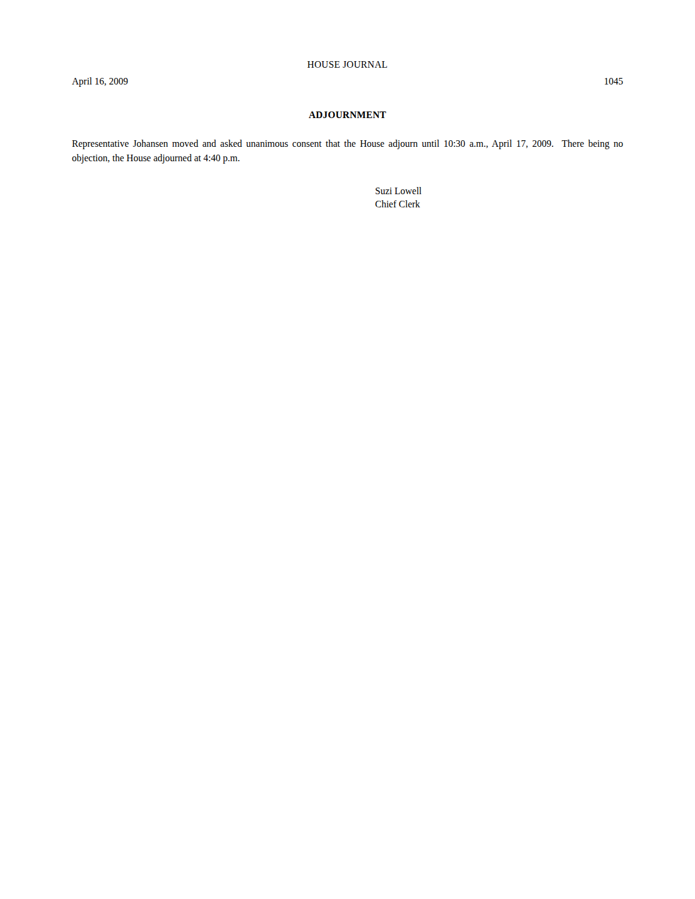HOUSE JOURNAL
April 16, 2009 1045
ADJOURNMENT
Representative Johansen moved and asked unanimous consent that the House adjourn until 10:30 a.m., April 17, 2009. There being no objection, the House adjourned at 4:40 p.m.
Suzi Lowell Chief Clerk